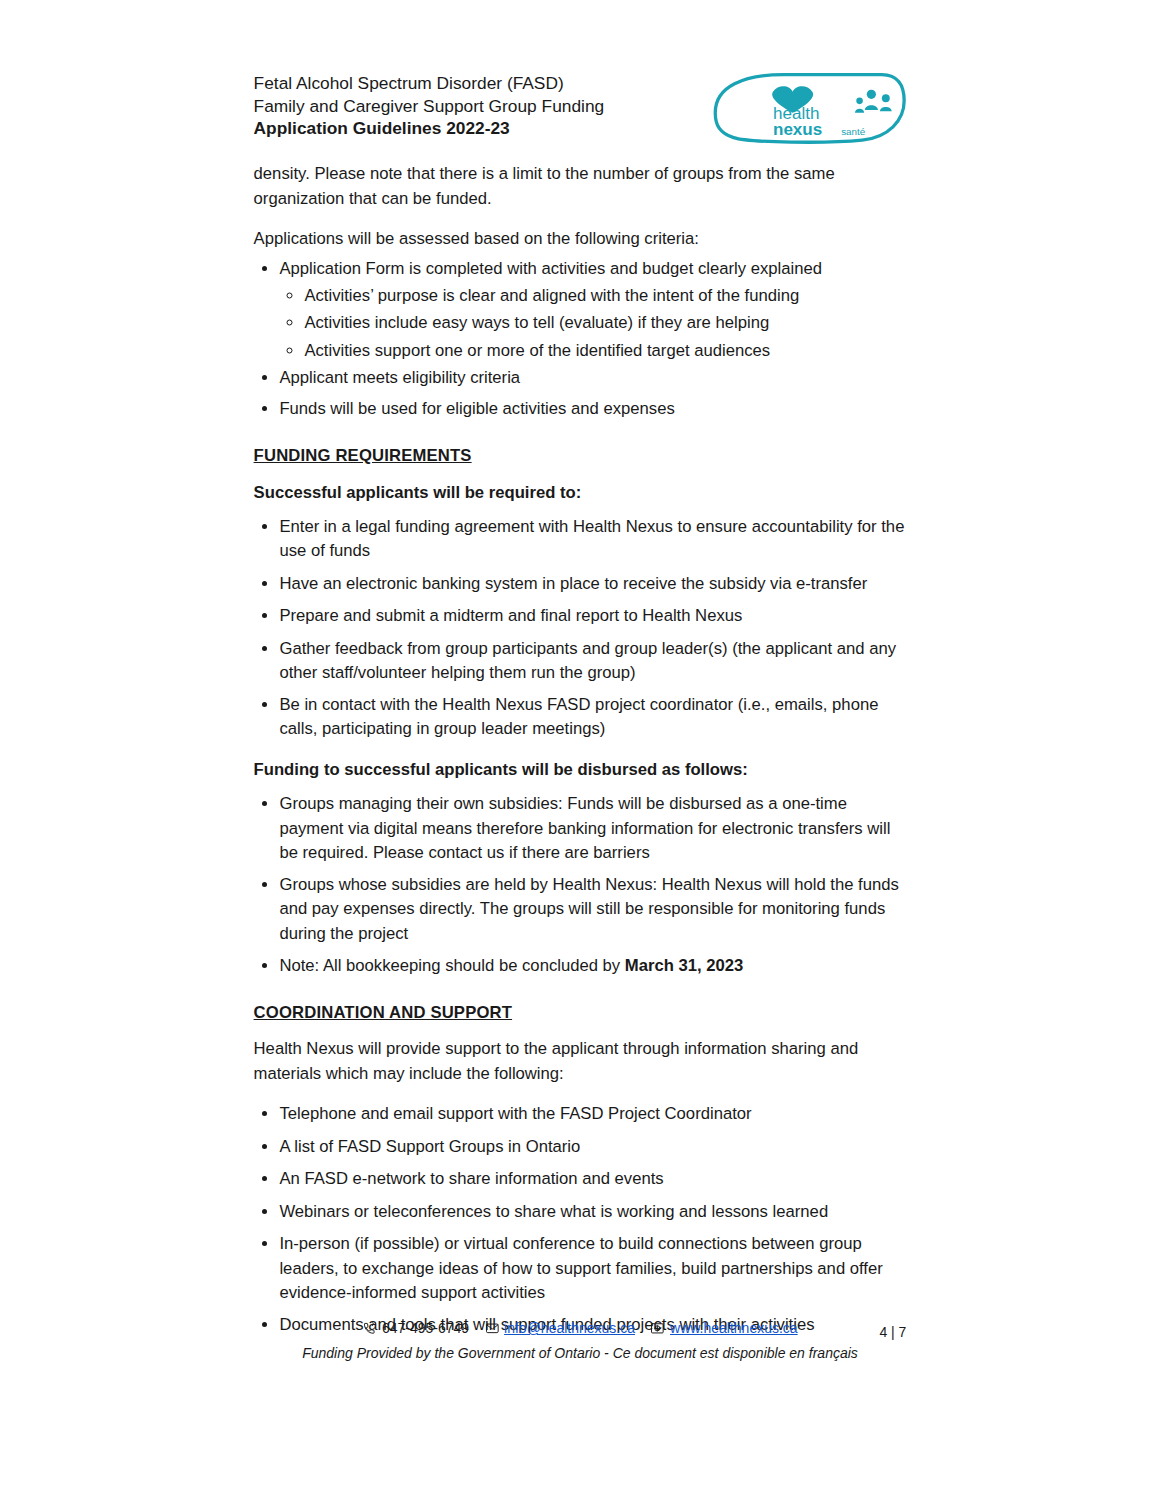Fetal Alcohol Spectrum Disorder (FASD)
Family and Caregiver Support Group Funding
Application Guidelines 2022-23
Health Nexus Santé health nexus santé
density. Please note that there is a limit to the number of groups from the same organization that can be funded.
Applications will be assessed based on the following criteria:
Application Form is completed with activities and budget clearly explained
Activities’ purpose is clear and aligned with the intent of the funding
Activities include easy ways to tell (evaluate) if they are helping
Activities support one or more of the identified target audiences
Applicant meets eligibility criteria
Funds will be used for eligible activities and expenses
FUNDING REQUIREMENTS
Successful applicants will be required to:
Enter in a legal funding agreement with Health Nexus to ensure accountability for the use of funds
Have an electronic banking system in place to receive the subsidy via e-transfer
Prepare and submit a midterm and final report to Health Nexus
Gather feedback from group participants and group leader(s) (the applicant and any other staff/volunteer helping them run the group)
Be in contact with the Health Nexus FASD project coordinator (i.e., emails, phone calls, participating in group leader meetings)
Funding to successful applicants will be disbursed as follows:
Groups managing their own subsidies: Funds will be disbursed as a one-time payment via digital means therefore banking information for electronic transfers will be required. Please contact us if there are barriers
Groups whose subsidies are held by Health Nexus: Health Nexus will hold the funds and pay expenses directly. The groups will still be responsible for monitoring funds during the project
Note: All bookkeeping should be concluded by March 31, 2023
COORDINATION AND SUPPORT
Health Nexus will provide support to the applicant through information sharing and materials which may include the following:
Telephone and email support with the FASD Project Coordinator
A list of FASD Support Groups in Ontario
An FASD e-network to share information and events
Webinars or teleconferences to share what is working and lessons learned
In-person (if possible) or virtual conference to build connections between group leaders, to exchange ideas of how to support families, build partnerships and offer evidence-informed support activities
Documents and tools that will support funded projects with their activities
647-495-6749 info@healthnexus.ca www.healthnexus.ca
4 | 7
Funding Provided by the Government of Ontario - Ce document est disponible en français